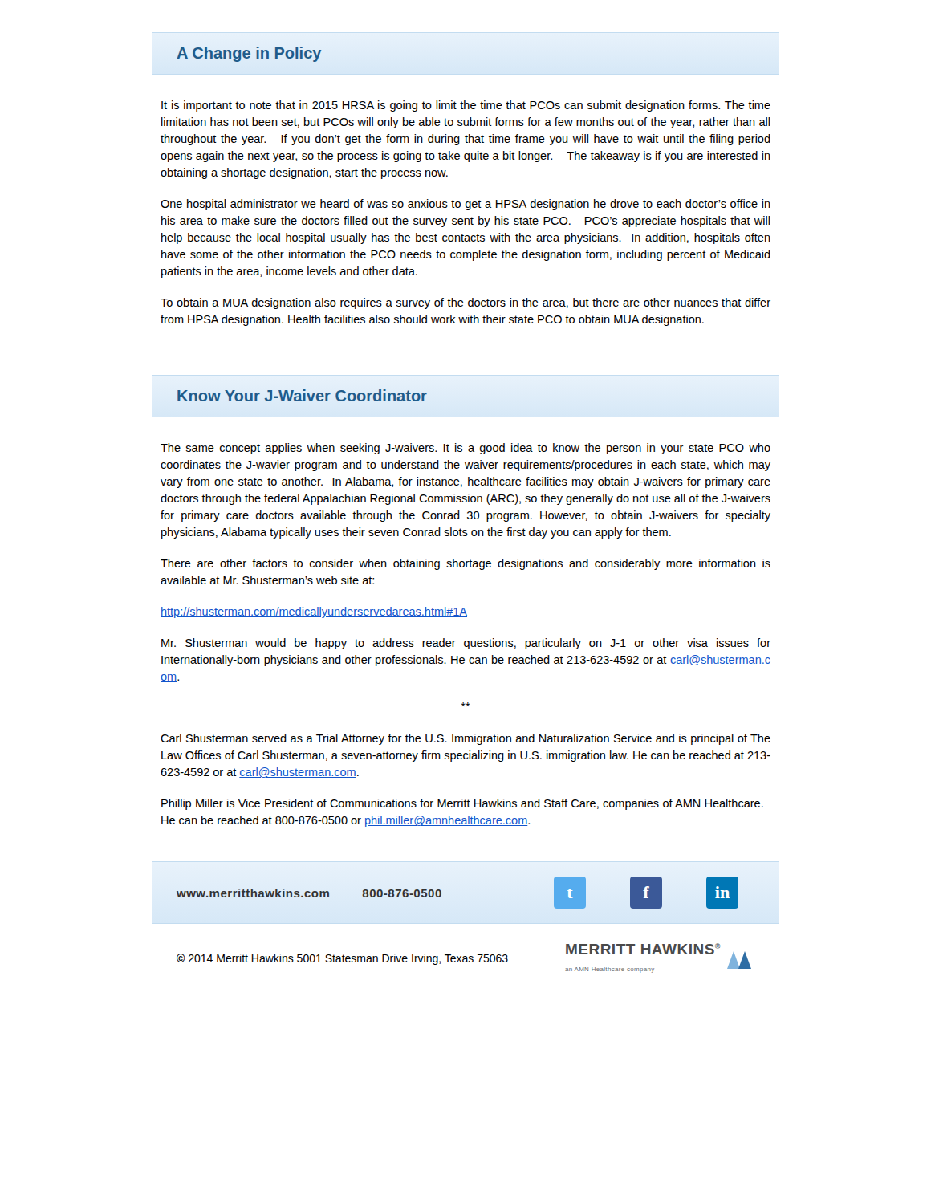A Change in Policy
It is important to note that in 2015 HRSA is going to limit the time that PCOs can submit designation forms. The time limitation has not been set, but PCOs will only be able to submit forms for a few months out of the year, rather than all throughout the year. If you don’t get the form in during that time frame you will have to wait until the filing period opens again the next year, so the process is going to take quite a bit longer. The takeaway is if you are interested in obtaining a shortage designation, start the process now.
One hospital administrator we heard of was so anxious to get a HPSA designation he drove to each doctor’s office in his area to make sure the doctors filled out the survey sent by his state PCO. PCO’s appreciate hospitals that will help because the local hospital usually has the best contacts with the area physicians. In addition, hospitals often have some of the other information the PCO needs to complete the designation form, including percent of Medicaid patients in the area, income levels and other data.
To obtain a MUA designation also requires a survey of the doctors in the area, but there are other nuances that differ from HPSA designation. Health facilities also should work with their state PCO to obtain MUA designation.
Know Your J-Waiver Coordinator
The same concept applies when seeking J-waivers. It is a good idea to know the person in your state PCO who coordinates the J-wavier program and to understand the waiver requirements/procedures in each state, which may vary from one state to another. In Alabama, for instance, healthcare facilities may obtain J-waivers for primary care doctors through the federal Appalachian Regional Commission (ARC), so they generally do not use all of the J-waivers for primary care doctors available through the Conrad 30 program. However, to obtain J-waivers for specialty physicians, Alabama typically uses their seven Conrad slots on the first day you can apply for them.
There are other factors to consider when obtaining shortage designations and considerably more information is available at Mr. Shusterman’s web site at:
http://shusterman.com/medicallyunderservedareas.html#1A
Mr. Shusterman would be happy to address reader questions, particularly on J-1 or other visa issues for Internationally-born physicians and other professionals. He can be reached at 213-623-4592 or at carl@shusterman.com.
**
Carl Shusterman served as a Trial Attorney for the U.S. Immigration and Naturalization Service and is principal of The Law Offices of Carl Shusterman, a seven-attorney firm specializing in U.S. immigration law. He can be reached at 213-623-4592 or at carl@shusterman.com.
Phillip Miller is Vice President of Communications for Merritt Hawkins and Staff Care, companies of AMN Healthcare. He can be reached at 800-876-0500 or phil.miller@amnhealthcare.com.
www.merritthawkins.com 800-876-0500
t f in
© 2014 Merritt Hawkins 5001 Statesman Drive Irving, Texas 75063
MERRITT HAWKINS®
an AMN Healthcare company